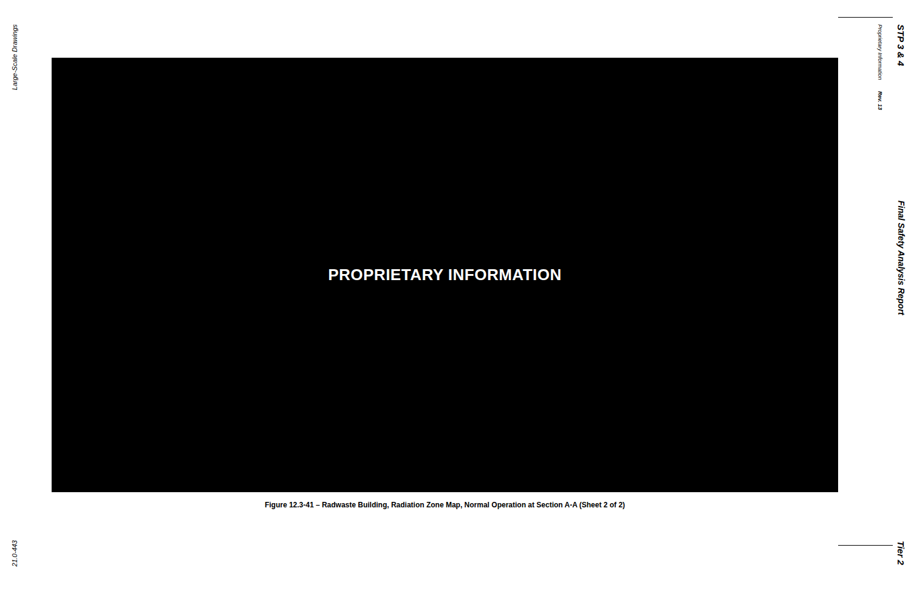Large-Scale Drawings
21.0-443
Proprietary Information
Rev. 13
STP 3 & 4
Final Safety Analysis Report
Tier 2
PROPRIETARY INFORMATION
Figure 12.3-41 – Radwaste Building, Radiation Zone Map, Normal Operation at Section A-A (Sheet 2 of 2)